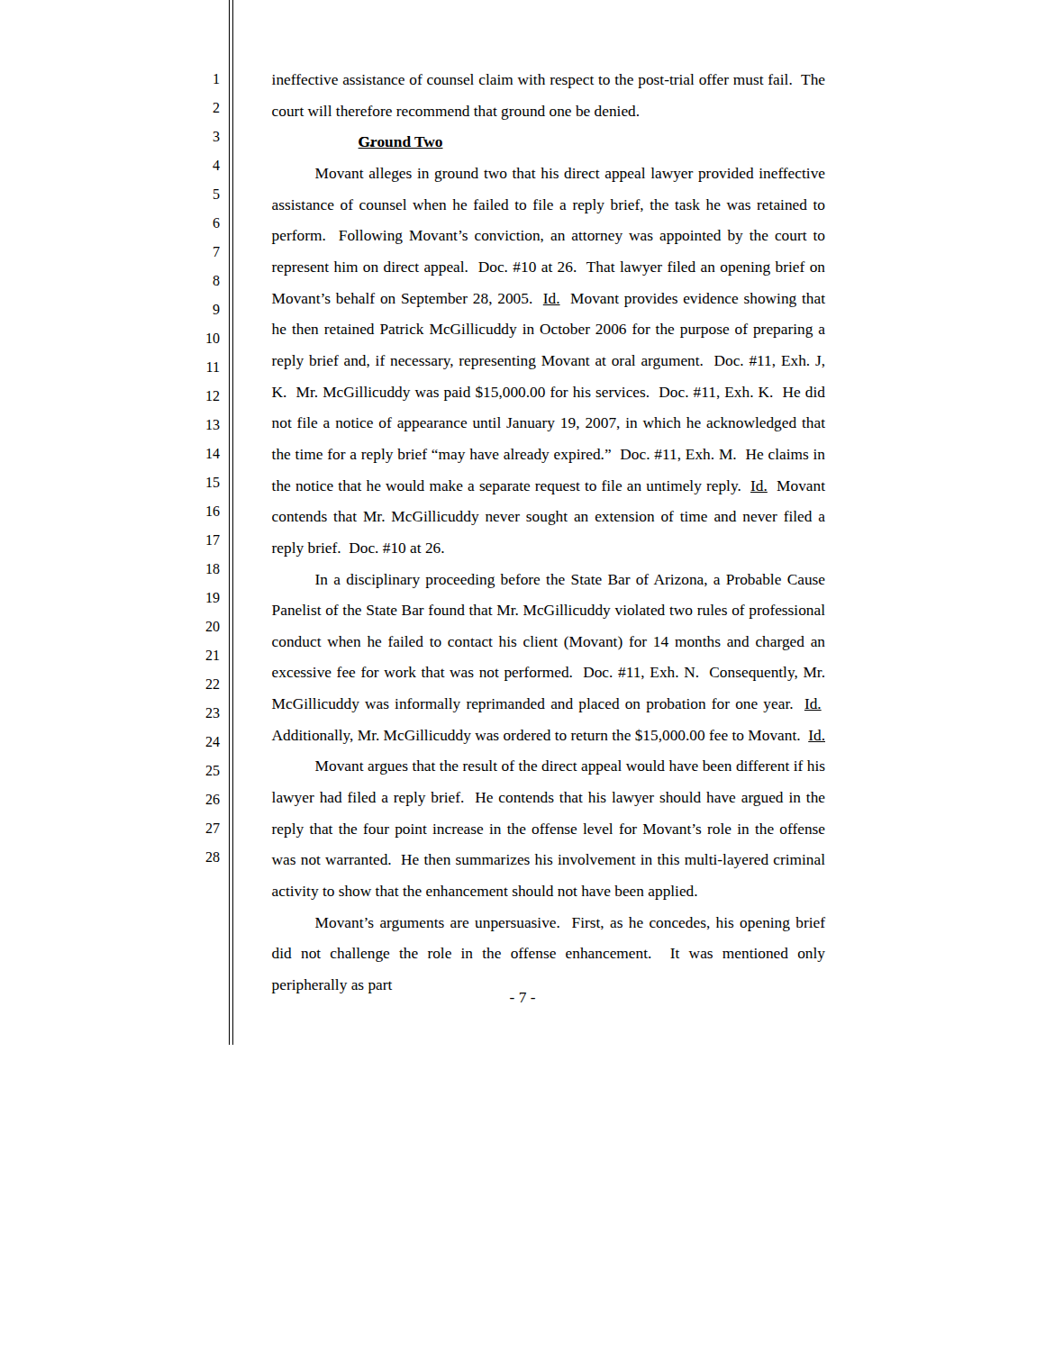1
2
3
4
5
6
7
8
9
10
11
12
13
14
15
16
17
18
19
20
21
22
23
24
25
26
27
28
ineffective assistance of counsel claim with respect to the post-trial offer must fail. The court will therefore recommend that ground one be denied.
C. Ground Two
Movant alleges in ground two that his direct appeal lawyer provided ineffective assistance of counsel when he failed to file a reply brief, the task he was retained to perform. Following Movant’s conviction, an attorney was appointed by the court to represent him on direct appeal. Doc. #10 at 26. That lawyer filed an opening brief on Movant’s behalf on September 28, 2005. Id. Movant provides evidence showing that he then retained Patrick McGillicuddy in October 2006 for the purpose of preparing a reply brief and, if necessary, representing Movant at oral argument. Doc. #11, Exh. J, K. Mr. McGillicuddy was paid $15,000.00 for his services. Doc. #11, Exh. K. He did not file a notice of appearance until January 19, 2007, in which he acknowledged that the time for a reply brief “may have already expired.” Doc. #11, Exh. M. He claims in the notice that he would make a separate request to file an untimely reply. Id. Movant contends that Mr. McGillicuddy never sought an extension of time and never filed a reply brief. Doc. #10 at 26.
In a disciplinary proceeding before the State Bar of Arizona, a Probable Cause Panelist of the State Bar found that Mr. McGillicuddy violated two rules of professional conduct when he failed to contact his client (Movant) for 14 months and charged an excessive fee for work that was not performed. Doc. #11, Exh. N. Consequently, Mr. McGillicuddy was informally reprimanded and placed on probation for one year. Id. Additionally, Mr. McGillicuddy was ordered to return the $15,000.00 fee to Movant. Id.
Movant argues that the result of the direct appeal would have been different if his lawyer had filed a reply brief. He contends that his lawyer should have argued in the reply that the four point increase in the offense level for Movant’s role in the offense was not warranted. He then summarizes his involvement in this multi-layered criminal activity to show that the enhancement should not have been applied.
Movant’s arguments are unpersuasive. First, as he concedes, his opening brief did not challenge the role in the offense enhancement. It was mentioned only peripherally as part
- 7 -